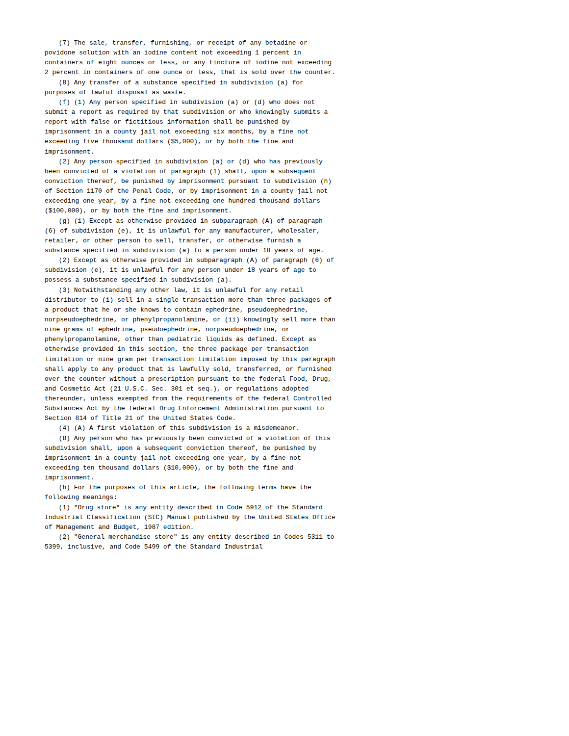(7) The sale, transfer, furnishing, or receipt of any betadine or povidone solution with an iodine content not exceeding 1 percent in containers of eight ounces or less, or any tincture of iodine not exceeding 2 percent in containers of one ounce or less, that is sold over the counter.
(8) Any transfer of a substance specified in subdivision (a) for purposes of lawful disposal as waste.
(f) (1) Any person specified in subdivision (a) or (d) who does not submit a report as required by that subdivision or who knowingly submits a report with false or fictitious information shall be punished by imprisonment in a county jail not exceeding six months, by a fine not exceeding five thousand dollars ($5,000), or by both the fine and imprisonment.
(2) Any person specified in subdivision (a) or (d) who has previously been convicted of a violation of paragraph (1) shall, upon a subsequent conviction thereof, be punished by imprisonment pursuant to subdivision (h) of Section 1170 of the Penal Code, or by imprisonment in a county jail not exceeding one year, by a fine not exceeding one hundred thousand dollars ($100,000), or by both the fine and imprisonment.
(g) (1) Except as otherwise provided in subparagraph (A) of paragraph (6) of subdivision (e), it is unlawful for any manufacturer, wholesaler, retailer, or other person to sell, transfer, or otherwise furnish a substance specified in subdivision (a) to a person under 18 years of age.
(2) Except as otherwise provided in subparagraph (A) of paragraph (6) of subdivision (e), it is unlawful for any person under 18 years of age to possess a substance specified in subdivision (a).
(3) Notwithstanding any other law, it is unlawful for any retail distributor to (i) sell in a single transaction more than three packages of a product that he or she knows to contain ephedrine, pseudoephedrine, norpseudoephedrine, or phenylpropanolamine, or (ii) knowingly sell more than nine grams of ephedrine, pseudoephedrine, norpseudoephedrine, or phenylpropanolamine, other than pediatric liquids as defined. Except as otherwise provided in this section, the three package per transaction limitation or nine gram per transaction limitation imposed by this paragraph shall apply to any product that is lawfully sold, transferred, or furnished over the counter without a prescription pursuant to the federal Food, Drug, and Cosmetic Act (21 U.S.C. Sec. 301 et seq.), or regulations adopted thereunder, unless exempted from the requirements of the federal Controlled Substances Act by the federal Drug Enforcement Administration pursuant to Section 814 of Title 21 of the United States Code.
(4) (A) A first violation of this subdivision is a misdemeanor.
(B) Any person who has previously been convicted of a violation of this subdivision shall, upon a subsequent conviction thereof, be punished by imprisonment in a county jail not exceeding one year, by a fine not exceeding ten thousand dollars ($10,000), or by both the fine and imprisonment.
(h) For the purposes of this article, the following terms have the following meanings:
(1) "Drug store" is any entity described in Code 5912 of the Standard Industrial Classification (SIC) Manual published by the United States Office of Management and Budget, 1987 edition.
(2) "General merchandise store" is any entity described in Codes 5311 to 5399, inclusive, and Code 5499 of the Standard Industrial